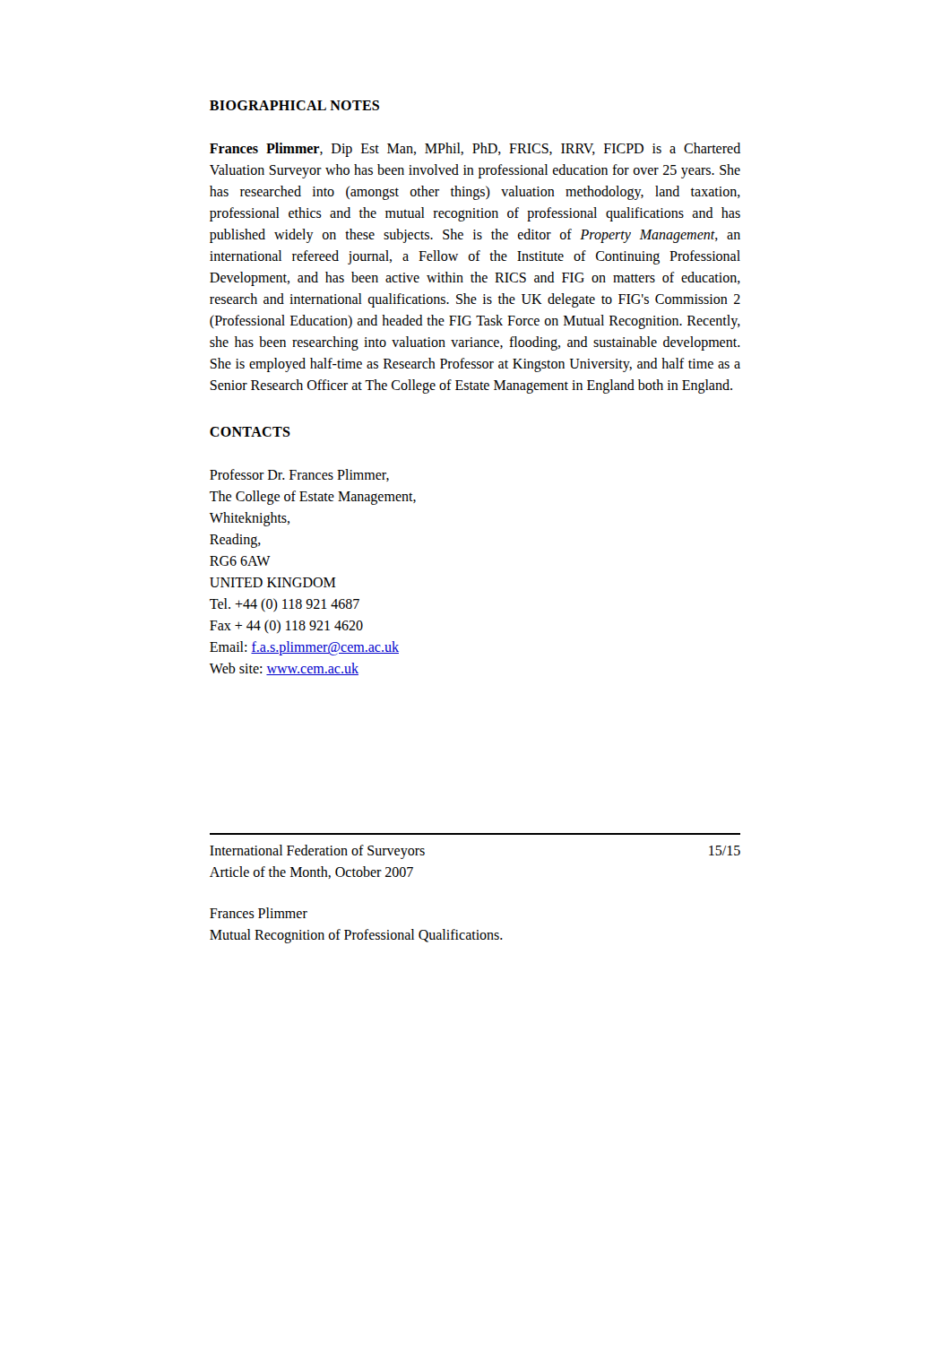BIOGRAPHICAL NOTES
Frances Plimmer, Dip Est Man, MPhil, PhD, FRICS, IRRV, FICPD is a Chartered Valuation Surveyor who has been involved in professional education for over 25 years. She has researched into (amongst other things) valuation methodology, land taxation, professional ethics and the mutual recognition of professional qualifications and has published widely on these subjects. She is the editor of Property Management, an international refereed journal, a Fellow of the Institute of Continuing Professional Development, and has been active within the RICS and FIG on matters of education, research and international qualifications. She is the UK delegate to FIG's Commission 2 (Professional Education) and headed the FIG Task Force on Mutual Recognition. Recently, she has been researching into valuation variance, flooding, and sustainable development. She is employed half-time as Research Professor at Kingston University, and half time as a Senior Research Officer at The College of Estate Management in England both in England.
CONTACTS
Professor Dr. Frances Plimmer,
The College of Estate Management,
Whiteknights,
Reading,
RG6 6AW
UNITED KINGDOM
Tel. +44 (0) 118 921 4687
Fax + 44 (0) 118 921 4620
Email: f.a.s.plimmer@cem.ac.uk
Web site: www.cem.ac.uk
International Federation of Surveyors
Article of the Month, October 2007
15/15
Frances Plimmer
Mutual Recognition of Professional Qualifications.